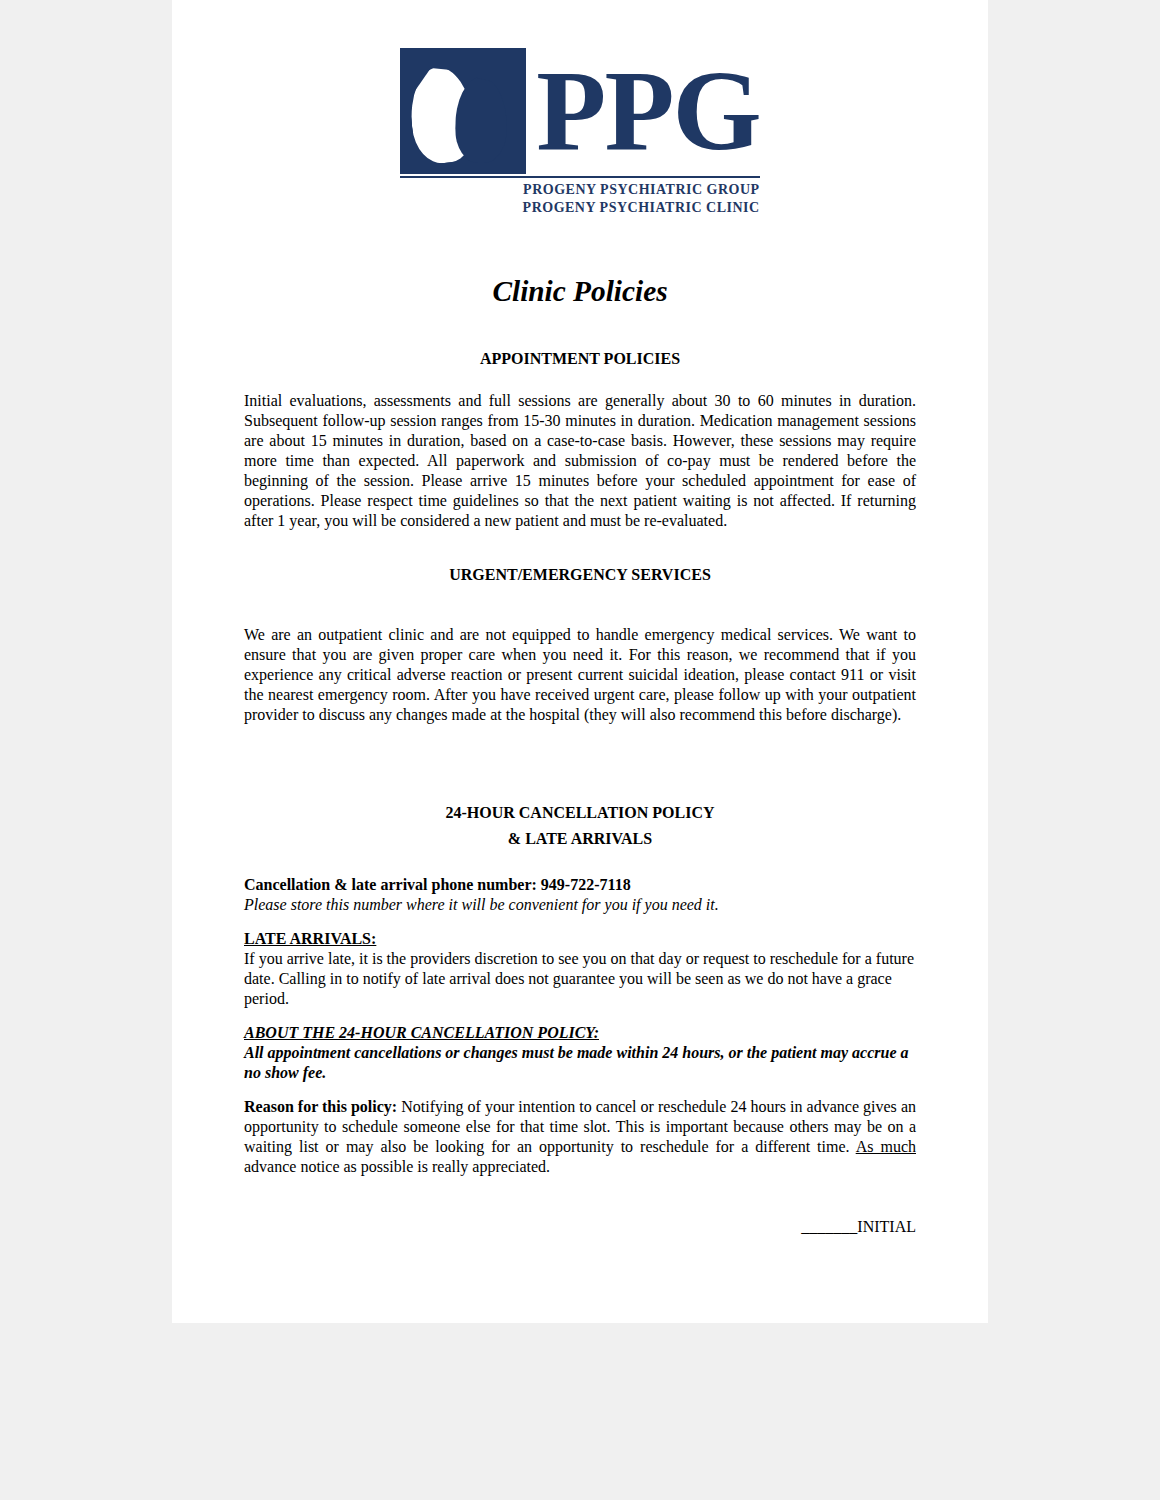PPG
PROGENY PSYCHIATRIC GROUP PROGENY PSYCHIATRIC CLINIC
Clinic Policies
Appointment Policies
Initial evaluations, assessments and full sessions are generally about 30 to 60 minutes in duration. Subsequent follow-up session ranges from 15-30 minutes in duration. Medication management sessions are about 15 minutes in duration, based on a case-to-case basis. However, these sessions may require more time than expected. All paperwork and submission of co-pay must be rendered before the beginning of the session. Please arrive 15 minutes before your scheduled appointment for ease of operations. Please respect time guidelines so that the next patient waiting is not affected. If returning after 1 year, you will be considered a new patient and must be re-evaluated.
Urgent/Emergency Services
We are an outpatient clinic and are not equipped to handle emergency medical services. We want to ensure that you are given proper care when you need it. For this reason, we recommend that if you experience any critical adverse reaction or present current suicidal ideation, please contact 911 or visit the nearest emergency room. After you have received urgent care, please follow up with your outpatient provider to discuss any changes made at the hospital (they will also recommend this before discharge).
24-Hour Cancellation Policy
& Late Arrivals
Cancellation & late arrival phone number: 949-722-7118
Please store this number where it will be convenient for you if you need it.
LATE ARRIVALS:
If you arrive late, it is the providers discretion to see you on that day or request to reschedule for a future date. Calling in to notify of late arrival does not guarantee you will be seen as we do not have a grace period.
ABOUT THE 24-HOUR CANCELLATION POLICY:
All appointment cancellations or changes must be made within 24 hours, or the patient may accrue a no show fee.
Reason for this policy: Notifying of your intention to cancel or reschedule 24 hours in advance gives an opportunity to schedule someone else for that time slot. This is important because others may be on a waiting list or may also be looking for an opportunity to reschedule for a different time. As much advance notice as possible is really appreciated.
_______INITIAL